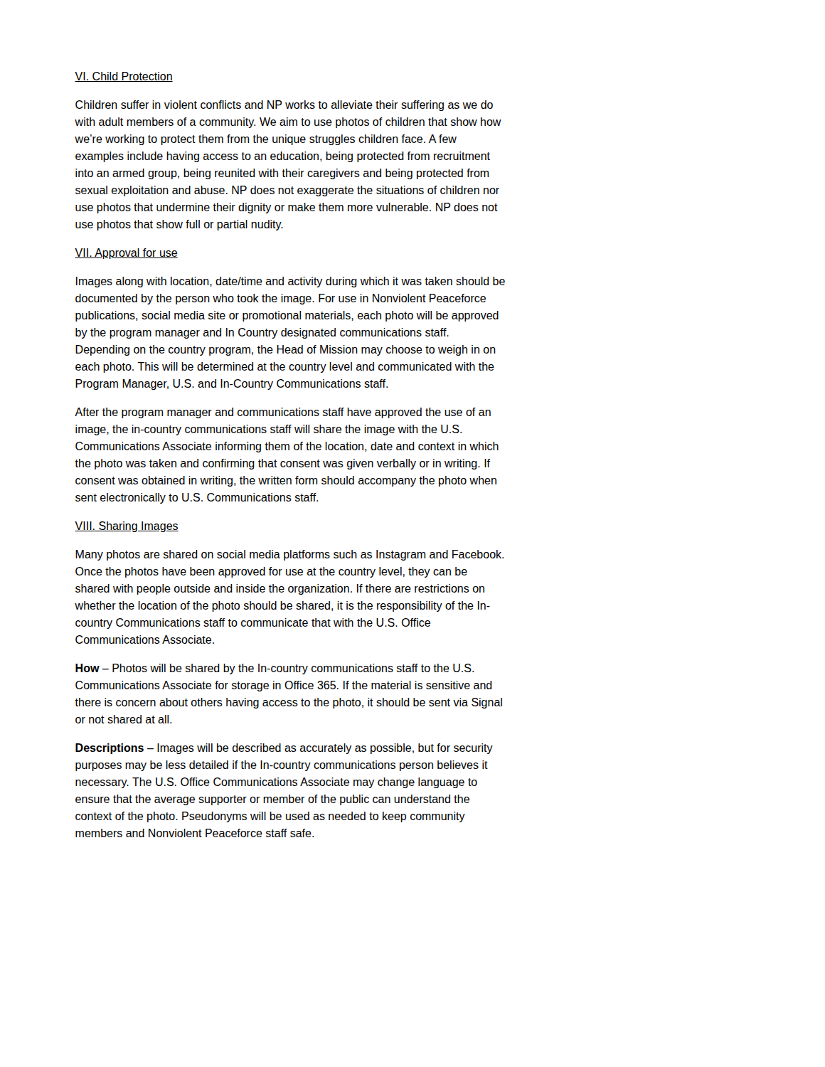VI. Child Protection
Children suffer in violent conflicts and NP works to alleviate their suffering as we do with adult members of a community. We aim to use photos of children that show how we’re working to protect them from the unique struggles children face. A few examples include having access to an education, being protected from recruitment into an armed group, being reunited with their caregivers and being protected from sexual exploitation and abuse. NP does not exaggerate the situations of children nor use photos that undermine their dignity or make them more vulnerable. NP does not use photos that show full or partial nudity.
VII. Approval for use
Images along with location, date/time and activity during which it was taken should be documented by the person who took the image. For use in Nonviolent Peaceforce publications, social media site or promotional materials, each photo will be approved by the program manager and In Country designated communications staff. Depending on the country program, the Head of Mission may choose to weigh in on each photo. This will be determined at the country level and communicated with the Program Manager, U.S. and In-Country Communications staff.
After the program manager and communications staff have approved the use of an image, the in-country communications staff will share the image with the U.S. Communications Associate informing them of the location, date and context in which the photo was taken and confirming that consent was given verbally or in writing. If consent was obtained in writing, the written form should accompany the photo when sent electronically to U.S. Communications staff.
VIII. Sharing Images
Many photos are shared on social media platforms such as Instagram and Facebook. Once the photos have been approved for use at the country level, they can be shared with people outside and inside the organization. If there are restrictions on whether the location of the photo should be shared, it is the responsibility of the In-country Communications staff to communicate that with the U.S. Office Communications Associate.
How – Photos will be shared by the In-country communications staff to the U.S. Communications Associate for storage in Office 365. If the material is sensitive and there is concern about others having access to the photo, it should be sent via Signal or not shared at all.
Descriptions – Images will be described as accurately as possible, but for security purposes may be less detailed if the In-country communications person believes it necessary. The U.S. Office Communications Associate may change language to ensure that the average supporter or member of the public can understand the context of the photo. Pseudonyms will be used as needed to keep community members and Nonviolent Peaceforce staff safe.